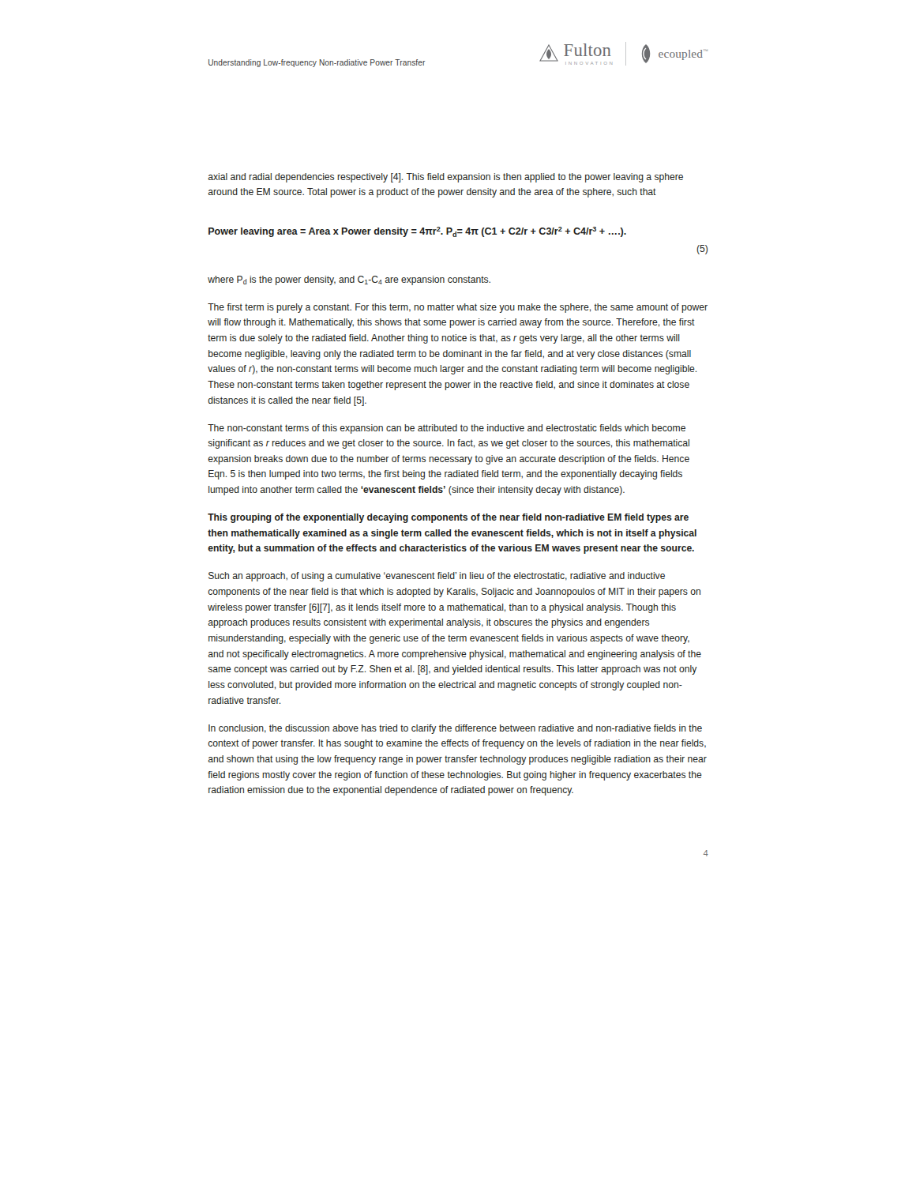Understanding Low-frequency Non-radiative Power Transfer
Fulton
INNOVATION
ecoupled™
axial and radial dependencies respectively [4]. This field expansion is then applied to the power leaving a sphere around the EM source. Total power is a product of the power density and the area of the sphere, such that
Power leaving area = Area x Power density = 4πr2. Pd= 4π (C1 + C2/r + C3/r2 + C4/r3 + ….).
(5)
where Pd is the power density, and C1-C4 are expansion constants.
The first term is purely a constant. For this term, no matter what size you make the sphere, the same amount of power will flow through it. Mathematically, this shows that some power is carried away from the source. Therefore, the first term is due solely to the radiated field. Another thing to notice is that, as r gets very large, all the other terms will become negligible, leaving only the radiated term to be dominant in the far field, and at very close distances (small values of r), the non-constant terms will become much larger and the constant radiating term will become negligible. These non-constant terms taken together represent the power in the reactive field, and since it dominates at close distances it is called the near field [5].
The non-constant terms of this expansion can be attributed to the inductive and electrostatic fields which become significant as r reduces and we get closer to the source. In fact, as we get closer to the sources, this mathematical expansion breaks down due to the number of terms necessary to give an accurate description of the fields. Hence Eqn. 5 is then lumped into two terms, the first being the radiated field term, and the exponentially decaying fields lumped into another term called the ‘evanescent fields’ (since their intensity decay with distance).
This grouping of the exponentially decaying components of the near field non-radiative EM field types are then mathematically examined as a single term called the evanescent fields, which is not in itself a physical entity, but a summation of the effects and characteristics of the various EM waves present near the source.
Such an approach, of using a cumulative ‘evanescent field’ in lieu of the electrostatic, radiative and inductive components of the near field is that which is adopted by Karalis, Soljacic and Joannopoulos of MIT in their papers on wireless power transfer [6][7], as it lends itself more to a mathematical, than to a physical analysis. Though this approach produces results consistent with experimental analysis, it obscures the physics and engenders misunderstanding, especially with the generic use of the term evanescent fields in various aspects of wave theory, and not specifically electromagnetics. A more comprehensive physical, mathematical and engineering analysis of the same concept was carried out by F.Z. Shen et al. [8], and yielded identical results. This latter approach was not only less convoluted, but provided more information on the electrical and magnetic concepts of strongly coupled non-radiative transfer.
In conclusion, the discussion above has tried to clarify the difference between radiative and non-radiative fields in the context of power transfer. It has sought to examine the effects of frequency on the levels of radiation in the near fields, and shown that using the low frequency range in power transfer technology produces negligible radiation as their near field regions mostly cover the region of function of these technologies. But going higher in frequency exacerbates the radiation emission due to the exponential dependence of radiated power on frequency.
4